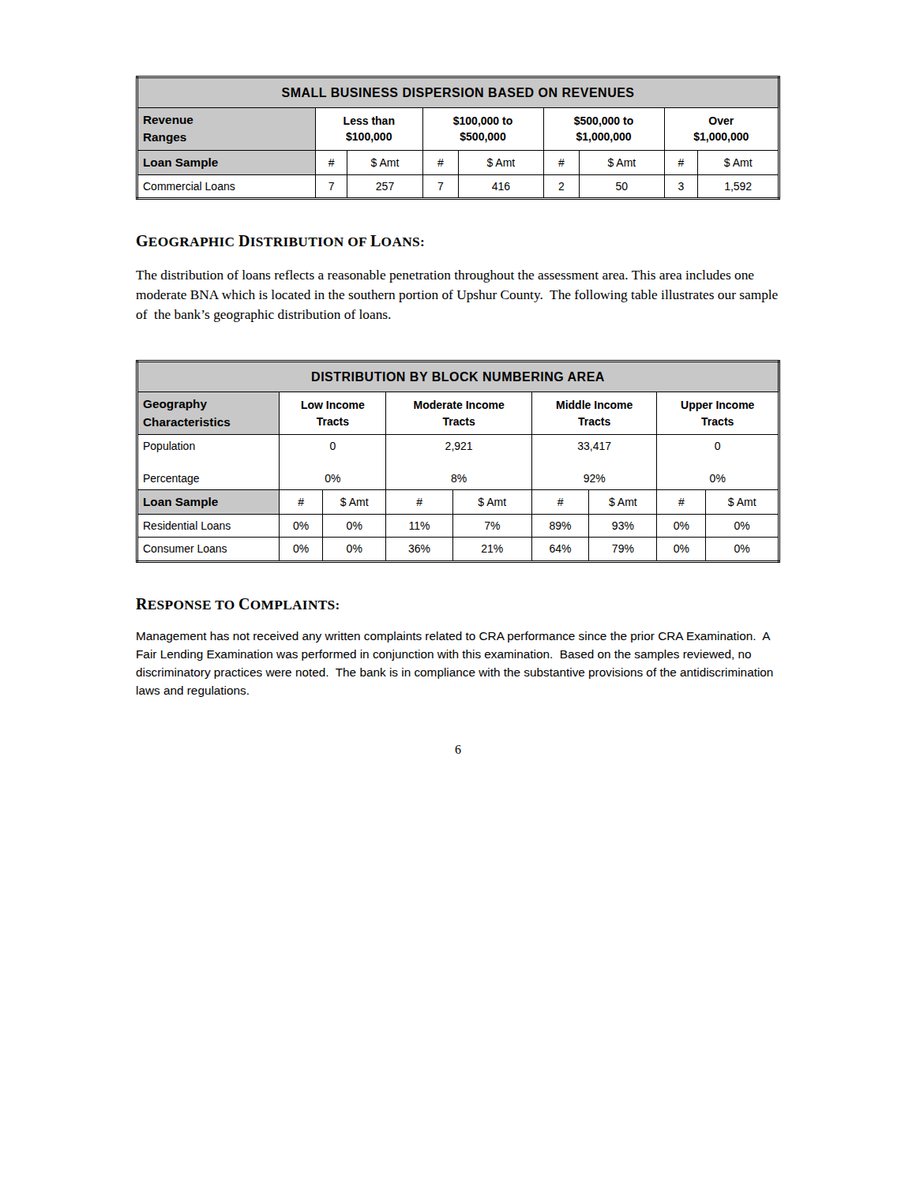| SMALL BUSINESS DISPERSION BASED ON REVENUES |
| --- |
| Revenue Ranges | Less than $100,000 | $100,000 to $500,000 | $500,000 to $1,000,000 | Over $1,000,000 |
| Loan Sample | # | $ Amt | # | $ Amt | # | $ Amt | # | $ Amt |
| Commercial Loans | 7 | 257 | 7 | 416 | 2 | 50 | 3 | 1,592 |
GEOGRAPHIC DISTRIBUTION OF LOANS:
The distribution of loans reflects a reasonable penetration throughout the assessment area. This area includes one moderate BNA which is located in the southern portion of Upshur County. The following table illustrates our sample of the bank’s geographic distribution of loans.
| DISTRIBUTION BY BLOCK NUMBERING AREA |
| --- |
| Geography Characteristics | Low Income Tracts | Moderate Income Tracts | Middle Income Tracts | Upper Income Tracts |
| Population Percentage | 0 0% | 2,921 8% | 33,417 92% | 0 0% |
| Loan Sample | # | $ Amt | # | $ Amt | # | $ Amt | # | $ Amt |
| Residential Loans | 0% | 0% | 11% | 7% | 89% | 93% | 0% | 0% |
| Consumer Loans | 0% | 0% | 36% | 21% | 64% | 79% | 0% | 0% |
RESPONSE TO COMPLAINTS:
Management has not received any written complaints related to CRA performance since the prior CRA Examination. A Fair Lending Examination was performed in conjunction with this examination. Based on the samples reviewed, no discriminatory practices were noted. The bank is in compliance with the substantive provisions of the antidiscrimination laws and regulations.
6